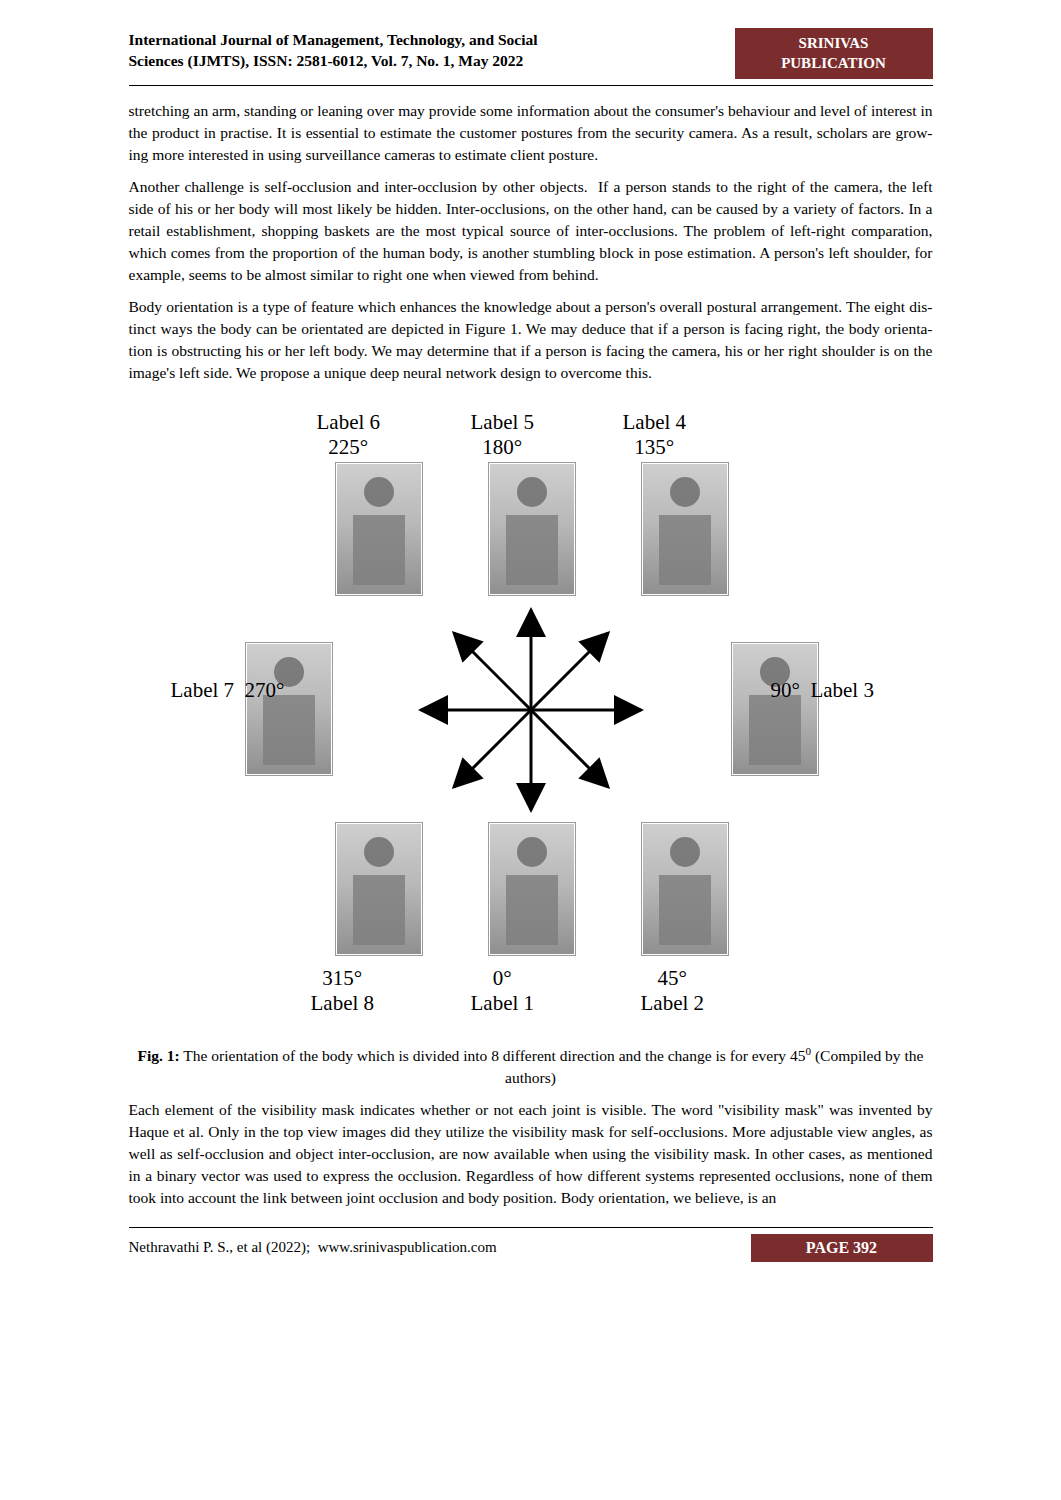International Journal of Management, Technology, and Social
Sciences (IJMTS), ISSN: 2581-6012, Vol. 7, No. 1, May 2022
SRINIVAS PUBLICATION
stretching an arm, standing or leaning over may provide some information about the consumer's behaviour and level of interest in the product in practise. It is essential to estimate the customer postures from the security camera. As a result, scholars are growing more interested in using surveillance cameras to estimate client posture.
Another challenge is self-occlusion and inter-occlusion by other objects. If a person stands to the right of the camera, the left side of his or her body will most likely be hidden. Inter-occlusions, on the other hand, can be caused by a variety of factors. In a retail establishment, shopping baskets are the most typical source of inter-occlusions. The problem of left-right comparation, which comes from the proportion of the human body, is another stumbling block in pose estimation. A person's left shoulder, for example, seems to be almost similar to right one when viewed from behind.
Body orientation is a type of feature which enhances the knowledge about a person's overall postural arrangement. The eight distinct ways the body can be orientated are depicted in Figure 1. We may deduce that if a person is facing right, the body orientation is obstructing his or her left body. We may determine that if a person is facing the camera, his or her right shoulder is on the image's left side. We propose a unique deep neural network design to overcome this.
Label 5 180°
Label 4 135°
Label 6 225°
90° Label 3
Label 7 270°
45° Label 2
315° Label 8
0° Label 1
Fig. 1: The orientation of the body which is divided into 8 different direction and the change is for every 450 (Compiled by the authors)
Each element of the visibility mask indicates whether or not each joint is visible. The word "visibility mask" was invented by Haque et al. Only in the top view images did they utilize the visibility mask for self-occlusions. More adjustable view angles, as well as self-occlusion and object inter-occlusion, are now available when using the visibility mask. In other cases, as mentioned in a binary vector was used to express the occlusion. Regardless of how different systems represented occlusions, none of them took into account the link between joint occlusion and body position. Body orientation, we believe, is an
Nethravathi P. S., et al (2022); www.srinivaspublication.com
PAGE 392